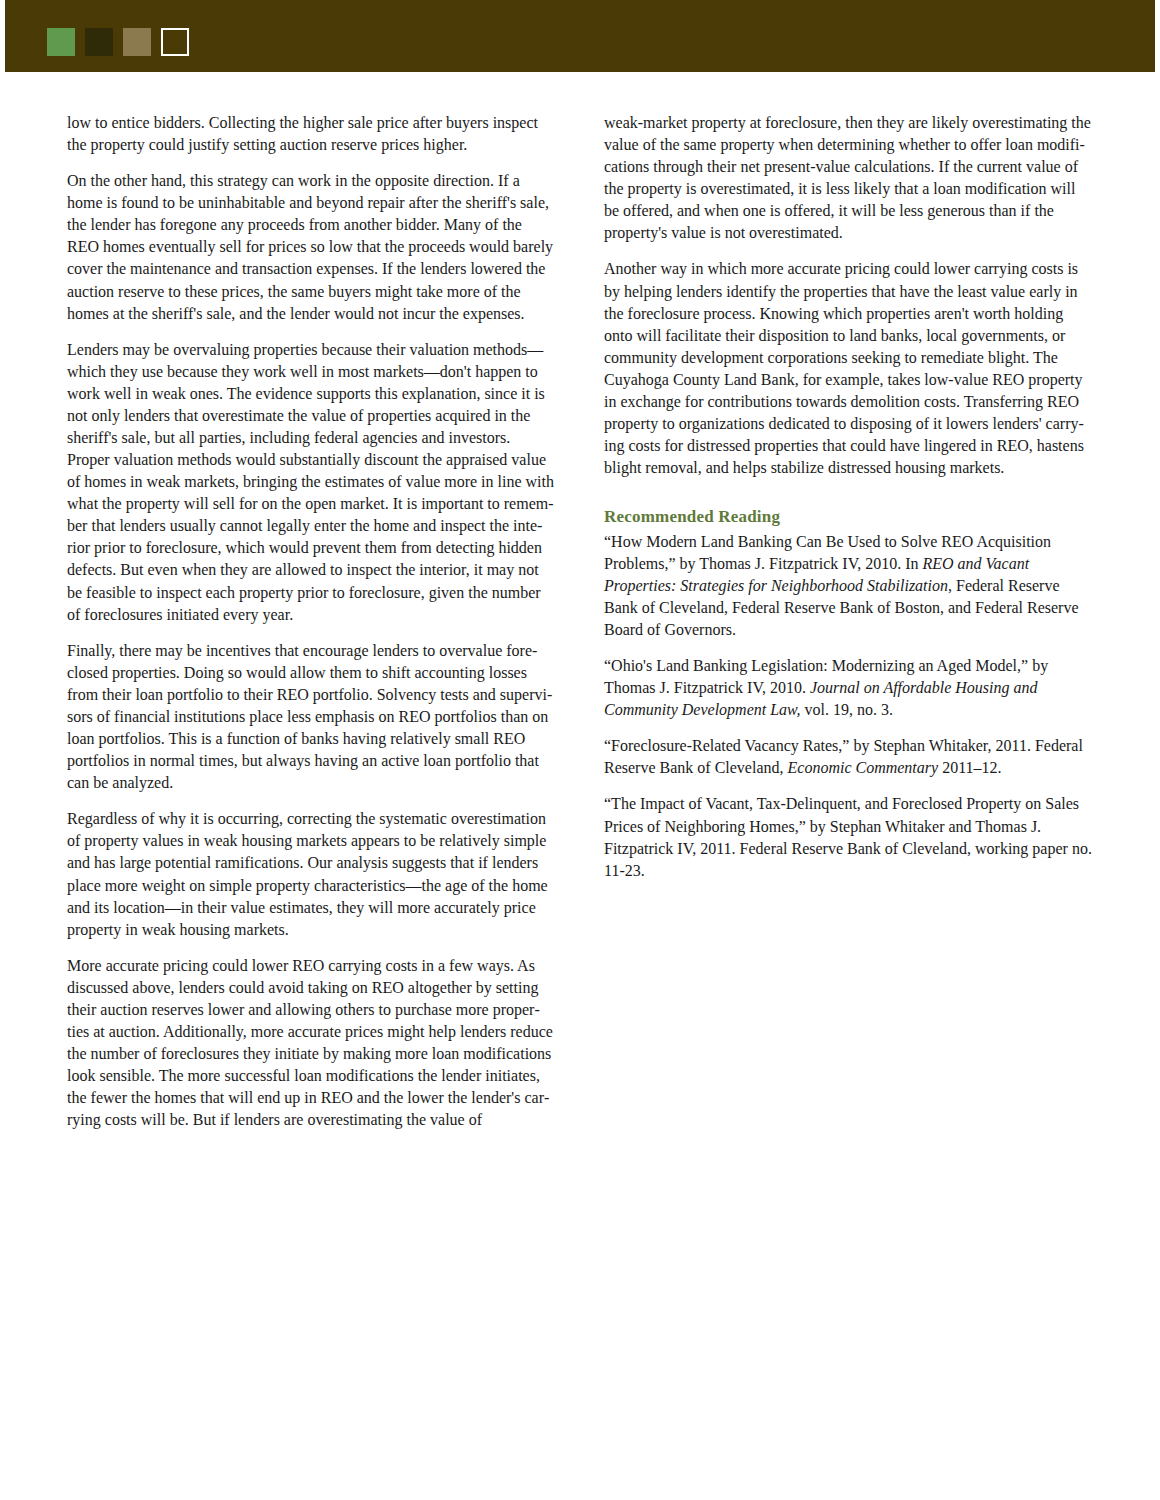low to entice bidders. Collecting the higher sale price after buyers inspect the property could justify setting auction reserve prices higher.
On the other hand, this strategy can work in the opposite direction. If a home is found to be uninhabitable and beyond repair after the sheriff's sale, the lender has foregone any proceeds from another bidder. Many of the REO homes eventually sell for prices so low that the proceeds would barely cover the maintenance and transaction expenses. If the lenders lowered the auction reserve to these prices, the same buyers might take more of the homes at the sheriff's sale, and the lender would not incur the expenses.
Lenders may be overvaluing properties because their valuation methods—which they use because they work well in most markets—don't happen to work well in weak ones. The evidence supports this explanation, since it is not only lenders that overestimate the value of properties acquired in the sheriff's sale, but all parties, including federal agencies and investors. Proper valuation methods would substantially discount the appraised value of homes in weak markets, bringing the estimates of value more in line with what the property will sell for on the open market. It is important to remember that lenders usually cannot legally enter the home and inspect the interior prior to foreclosure, which would prevent them from detecting hidden defects. But even when they are allowed to inspect the interior, it may not be feasible to inspect each property prior to foreclosure, given the number of foreclosures initiated every year.
Finally, there may be incentives that encourage lenders to overvalue foreclosed properties. Doing so would allow them to shift accounting losses from their loan portfolio to their REO portfolio. Solvency tests and supervisors of financial institutions place less emphasis on REO portfolios than on loan portfolios. This is a function of banks having relatively small REO portfolios in normal times, but always having an active loan portfolio that can be analyzed.
Regardless of why it is occurring, correcting the systematic overestimation of property values in weak housing markets appears to be relatively simple and has large potential ramifications. Our analysis suggests that if lenders place more weight on simple property characteristics—the age of the home and its location—in their value estimates, they will more accurately price property in weak housing markets.
More accurate pricing could lower REO carrying costs in a few ways. As discussed above, lenders could avoid taking on REO altogether by setting their auction reserves lower and allowing others to purchase more properties at auction. Additionally, more accurate prices might help lenders reduce the number of foreclosures they initiate by making more loan modifications look sensible. The more successful loan modifications the lender initiates, the fewer the homes that will end up in REO and the lower the lender's carrying costs will be. But if lenders are overestimating the value of
weak-market property at foreclosure, then they are likely overestimating the value of the same property when determining whether to offer loan modifications through their net present-value calculations. If the current value of the property is overestimated, it is less likely that a loan modification will be offered, and when one is offered, it will be less generous than if the property's value is not overestimated.
Another way in which more accurate pricing could lower carrying costs is by helping lenders identify the properties that have the least value early in the foreclosure process. Knowing which properties aren't worth holding onto will facilitate their disposition to land banks, local governments, or community development corporations seeking to remediate blight. The Cuyahoga County Land Bank, for example, takes low-value REO property in exchange for contributions towards demolition costs. Transferring REO property to organizations dedicated to disposing of it lowers lenders' carrying costs for distressed properties that could have lingered in REO, hastens blight removal, and helps stabilize distressed housing markets.
Recommended Reading
“How Modern Land Banking Can Be Used to Solve REO Acquisition Problems,” by Thomas J. Fitzpatrick IV, 2010. In REO and Vacant Properties: Strategies for Neighborhood Stabilization, Federal Reserve Bank of Cleveland, Federal Reserve Bank of Boston, and Federal Reserve Board of Governors.
“Ohio's Land Banking Legislation: Modernizing an Aged Model,” by Thomas J. Fitzpatrick IV, 2010. Journal on Affordable Housing and Community Development Law, vol. 19, no. 3.
“Foreclosure-Related Vacancy Rates,” by Stephan Whitaker, 2011. Federal Reserve Bank of Cleveland, Economic Commentary 2011–12.
“The Impact of Vacant, Tax-Delinquent, and Foreclosed Property on Sales Prices of Neighboring Homes,” by Stephan Whitaker and Thomas J. Fitzpatrick IV, 2011. Federal Reserve Bank of Cleveland, working paper no. 11-23.